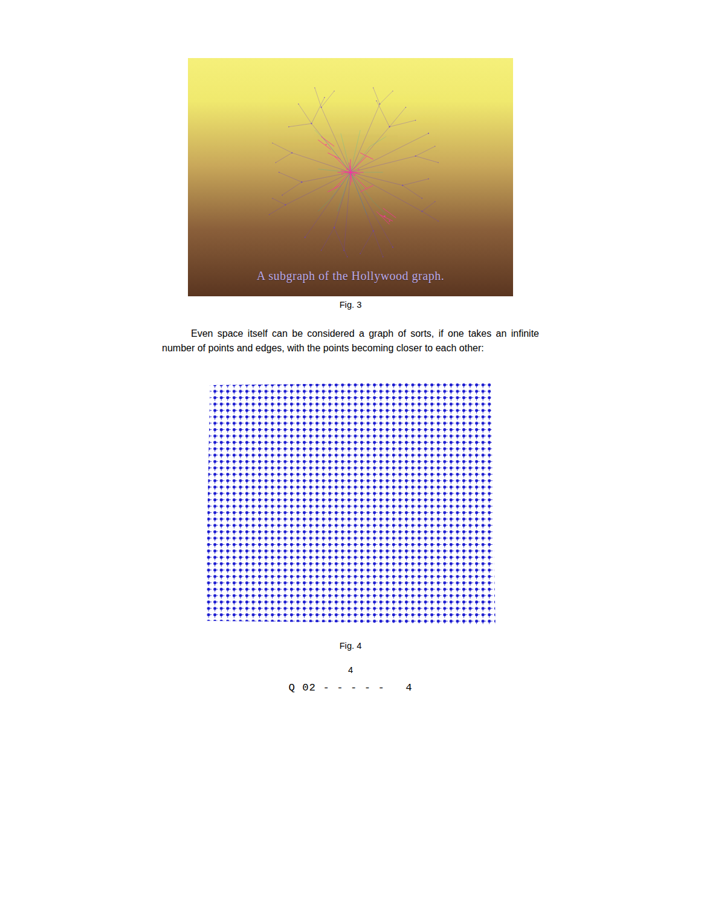A subgraph of the Hollywood graph.
Fig. 3
Even space itself can be considered a graph of sorts, if one takes an infinite number of points and edges, with the points becoming closer to each other:
Fig. 4
4
Q 02 - - - - - 4